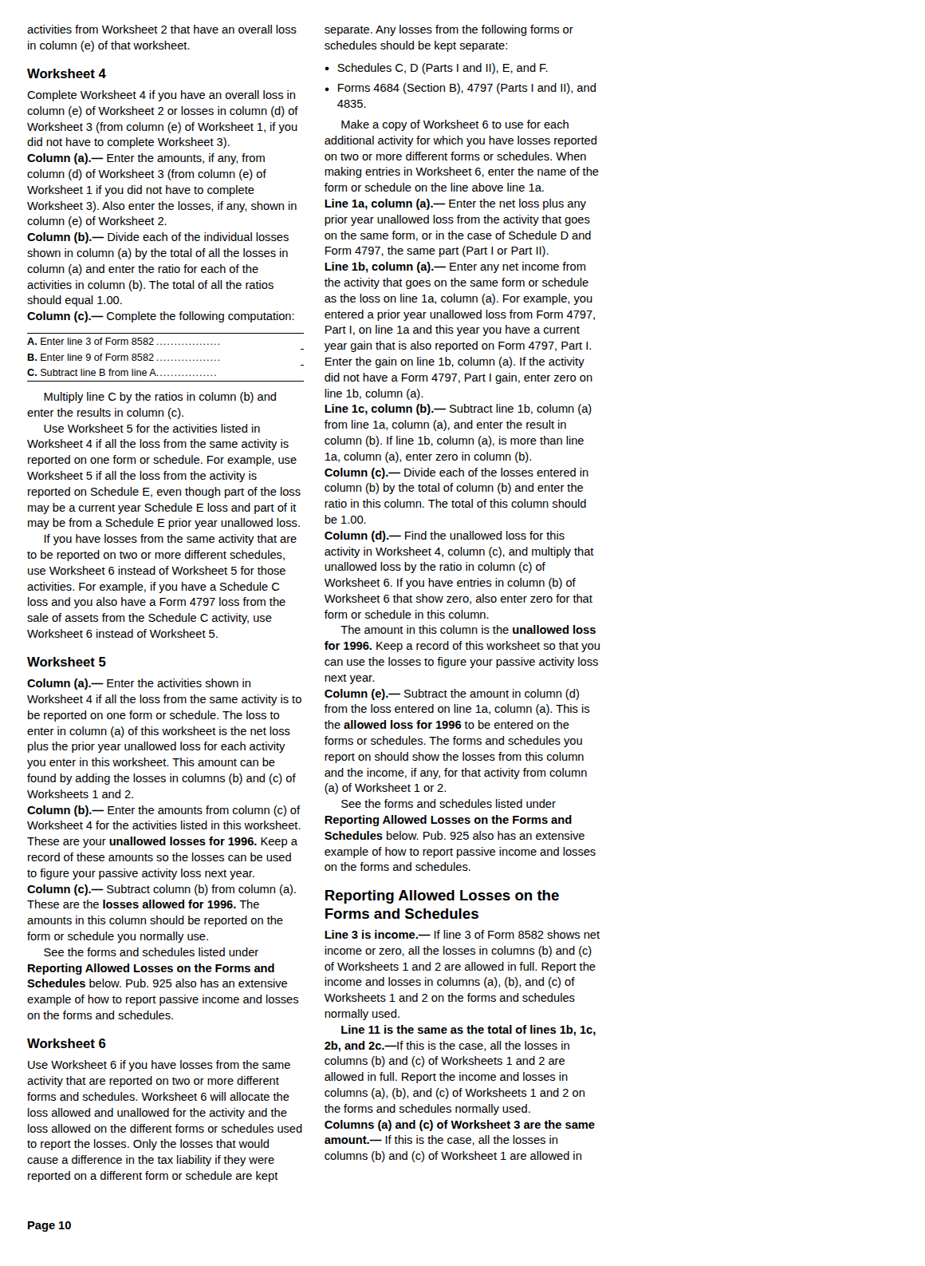activities from Worksheet 2 that have an overall loss in column (e) of that worksheet.
Worksheet 4
Complete Worksheet 4 if you have an overall loss in column (e) of Worksheet 2 or losses in column (d) of Worksheet 3 (from column (e) of Worksheet 1, if you did not have to complete Worksheet 3).
Column (a).— Enter the amounts, if any, from column (d) of Worksheet 3 (from column (e) of Worksheet 1 if you did not have to complete Worksheet 3). Also enter the losses, if any, shown in column (e) of Worksheet 2.
Column (b).— Divide each of the individual losses shown in column (a) by the total of all the losses in column (a) and enter the ratio for each of the activities in column (b). The total of all the ratios should equal 1.00.
Column (c).— Complete the following computation:
| A. Enter line 3 of Form 8582 | .................. | |
| B. Enter line 9 of Form 8582 | .................. | |
| C. Subtract line B from line A | ................. | |
Multiply line C by the ratios in column (b) and enter the results in column (c).
Use Worksheet 5 for the activities listed in Worksheet 4 if all the loss from the same activity is reported on one form or schedule. For example, use Worksheet 5 if all the loss from the activity is reported on Schedule E, even though part of the loss may be a current year Schedule E loss and part of it may be from a Schedule E prior year unallowed loss.
If you have losses from the same activity that are to be reported on two or more different schedules, use Worksheet 6 instead of Worksheet 5 for those activities. For example, if you have a Schedule C loss and you also have a Form 4797 loss from the sale of assets from the Schedule C activity, use Worksheet 6 instead of Worksheet 5.
Worksheet 5
Column (a).— Enter the activities shown in Worksheet 4 if all the loss from the same activity is to be reported on one form or schedule. The loss to enter in column (a) of this worksheet is the net loss plus the prior year unallowed loss for each activity you enter in this worksheet. This amount can be found by adding the losses in columns (b) and (c) of Worksheets 1 and 2.
Column (b).— Enter the amounts from column (c) of Worksheet 4 for the activities listed in this worksheet. These are your unallowed losses for 1996. Keep a record of these amounts so the losses can be used to figure your passive activity loss next year.
Column (c).— Subtract column (b) from column (a). These are the losses allowed for 1996. The amounts in this column should be reported on the form or schedule you normally use.
See the forms and schedules listed under Reporting Allowed Losses on the Forms and Schedules below. Pub. 925 also has an extensive example of how to report passive income and losses on the forms and schedules.
Worksheet 6
Use Worksheet 6 if you have losses from the same activity that are reported on two or more different forms and schedules. Worksheet 6 will allocate the loss allowed and unallowed for the activity and the loss allowed on the different forms or schedules used to report the losses. Only the losses that would cause a difference in the tax liability if they were reported on a different form or schedule are kept separate. Any losses from the following forms or schedules should be kept separate:
Schedules C, D (Parts I and II), E, and F.
Forms 4684 (Section B), 4797 (Parts I and II), and 4835.
Make a copy of Worksheet 6 to use for each additional activity for which you have losses reported on two or more different forms or schedules. When making entries in Worksheet 6, enter the name of the form or schedule on the line above line 1a.
Line 1a, column (a).— Enter the net loss plus any prior year unallowed loss from the activity that goes on the same form, or in the case of Schedule D and Form 4797, the same part (Part I or Part II).
Line 1b, column (a).— Enter any net income from the activity that goes on the same form or schedule as the loss on line 1a, column (a). For example, you entered a prior year unallowed loss from Form 4797, Part I, on line 1a and this year you have a current year gain that is also reported on Form 4797, Part I. Enter the gain on line 1b, column (a). If the activity did not have a Form 4797, Part I gain, enter zero on line 1b, column (a).
Line 1c, column (b).— Subtract line 1b, column (a) from line 1a, column (a), and enter the result in column (b). If line 1b, column (a), is more than line 1a, column (a), enter zero in column (b).
Column (c).— Divide each of the losses entered in column (b) by the total of column (b) and enter the ratio in this column. The total of this column should be 1.00.
Column (d).— Find the unallowed loss for this activity in Worksheet 4, column (c), and multiply that unallowed loss by the ratio in column (c) of Worksheet 6. If you have entries in column (b) of Worksheet 6 that show zero, also enter zero for that form or schedule in this column.
The amount in this column is the unallowed loss for 1996. Keep a record of this worksheet so that you can use the losses to figure your passive activity loss next year.
Column (e).— Subtract the amount in column (d) from the loss entered on line 1a, column (a). This is the allowed loss for 1996 to be entered on the forms or schedules. The forms and schedules you report on should show the losses from this column and the income, if any, for that activity from column (a) of Worksheet 1 or 2.
See the forms and schedules listed under Reporting Allowed Losses on the Forms and Schedules below. Pub. 925 also has an extensive example of how to report passive income and losses on the forms and schedules.
Reporting Allowed Losses on the Forms and Schedules
Line 3 is income.— If line 3 of Form 8582 shows net income or zero, all the losses in columns (b) and (c) of Worksheets 1 and 2 are allowed in full. Report the income and losses in columns (a), (b), and (c) of Worksheets 1 and 2 on the forms and schedules normally used.
Line 11 is the same as the total of lines 1b, 1c, 2b, and 2c.—If this is the case, all the losses in columns (b) and (c) of Worksheets 1 and 2 are allowed in full. Report the income and losses in columns (a), (b), and (c) of Worksheets 1 and 2 on the forms and schedules normally used.
Columns (a) and (c) of Worksheet 3 are the same amount.— If this is the case, all the losses in columns (b) and (c) of Worksheet 1 are allowed in
Page 10